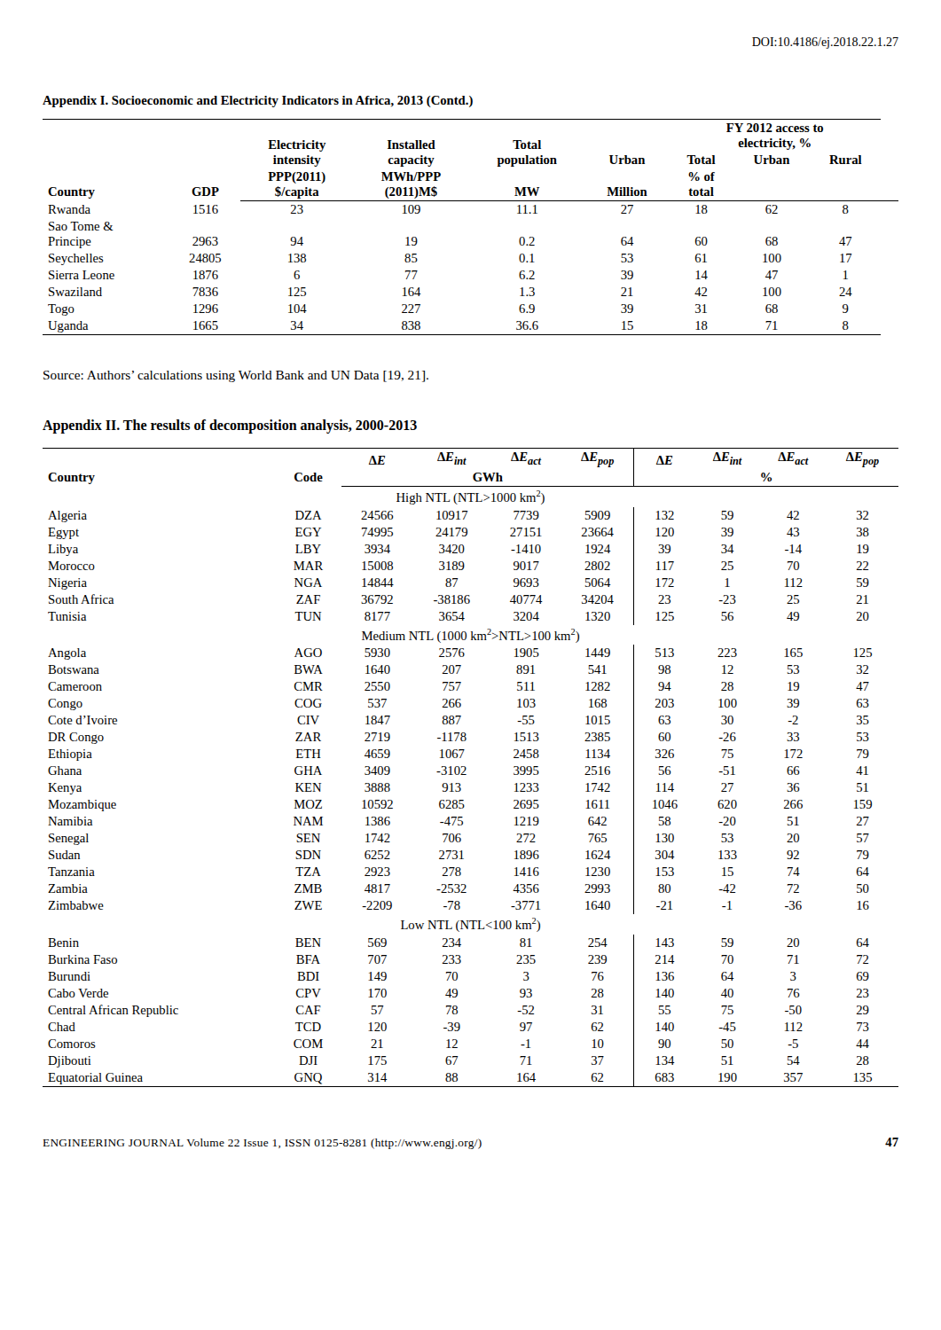DOI:10.4186/ej.2018.22.1.27
Appendix I. Socioeconomic and Electricity Indicators in Africa, 2013 (Contd.)
| Country | GDP | Electricity intensity | Installed capacity | Total population | Urban | FY 2012 access to electricity, % |
| --- | --- | --- | --- | --- | --- | --- |
| Total | Urban | Rural |
| PPP(2011) $/capita | MWh/PPP (2011)M$ | MW | Million | % of total | | | |
| Rwanda | 1516 | 23 | 109 | 11.1 | 27 | 18 | 62 | 8 |
| Sao Tome & Principe | 2963 | 94 | 19 | 0.2 | 64 | 60 | 68 | 47 |
| Seychelles | 24805 | 138 | 85 | 0.1 | 53 | 61 | 100 | 17 |
| Sierra Leone | 1876 | 6 | 77 | 6.2 | 39 | 14 | 47 | 1 |
| Swaziland | 7836 | 125 | 164 | 1.3 | 21 | 42 | 100 | 24 |
| Togo | 1296 | 104 | 227 | 6.9 | 39 | 31 | 68 | 9 |
| Uganda | 1665 | 34 | 838 | 36.6 | 15 | 18 | 71 | 8 |
Source: Authors’ calculations using World Bank and UN Data [19, 21].
Appendix II. The results of decomposition analysis, 2000-2013
| Country | Code | Δ E | Δ E int | Δ E act | Δ E pop | Δ E | Δ E int | Δ E act | Δ E pop |
| --- | --- | --- | --- | --- | --- | --- | --- | --- | --- |
| GWh | % |
| High NTL (NTL>1000 km 2 ) |
| Algeria | DZA | 24566 | 10917 | 7739 | 5909 | 132 | 59 | 42 | 32 |
| Egypt | EGY | 74995 | 24179 | 27151 | 23664 | 120 | 39 | 43 | 38 |
| Libya | LBY | 3934 | 3420 | -1410 | 1924 | 39 | 34 | -14 | 19 |
| Morocco | MAR | 15008 | 3189 | 9017 | 2802 | 117 | 25 | 70 | 22 |
| Nigeria | NGA | 14844 | 87 | 9693 | 5064 | 172 | 1 | 112 | 59 |
| South Africa | ZAF | 36792 | -38186 | 40774 | 34204 | 23 | -23 | 25 | 21 |
| Tunisia | TUN | 8177 | 3654 | 3204 | 1320 | 125 | 56 | 49 | 20 |
| Medium NTL (1000 km 2 >NTL>100 km 2 ) |
| Angola | AGO | 5930 | 2576 | 1905 | 1449 | 513 | 223 | 165 | 125 |
| Botswana | BWA | 1640 | 207 | 891 | 541 | 98 | 12 | 53 | 32 |
| Cameroon | CMR | 2550 | 757 | 511 | 1282 | 94 | 28 | 19 | 47 |
| Congo | COG | 537 | 266 | 103 | 168 | 203 | 100 | 39 | 63 |
| Cote d’Ivoire | CIV | 1847 | 887 | -55 | 1015 | 63 | 30 | -2 | 35 |
| DR Congo | ZAR | 2719 | -1178 | 1513 | 2385 | 60 | -26 | 33 | 53 |
| Ethiopia | ETH | 4659 | 1067 | 2458 | 1134 | 326 | 75 | 172 | 79 |
| Ghana | GHA | 3409 | -3102 | 3995 | 2516 | 56 | -51 | 66 | 41 |
| Kenya | KEN | 3888 | 913 | 1233 | 1742 | 114 | 27 | 36 | 51 |
| Mozambique | MOZ | 10592 | 6285 | 2695 | 1611 | 1046 | 620 | 266 | 159 |
| Namibia | NAM | 1386 | -475 | 1219 | 642 | 58 | -20 | 51 | 27 |
| Senegal | SEN | 1742 | 706 | 272 | 765 | 130 | 53 | 20 | 57 |
| Sudan | SDN | 6252 | 2731 | 1896 | 1624 | 304 | 133 | 92 | 79 |
| Tanzania | TZA | 2923 | 278 | 1416 | 1230 | 153 | 15 | 74 | 64 |
| Zambia | ZMB | 4817 | -2532 | 4356 | 2993 | 80 | -42 | 72 | 50 |
| Zimbabwe | ZWE | -2209 | -78 | -3771 | 1640 | -21 | -1 | -36 | 16 |
| Low NTL (NTL<100 km 2 ) |
| Benin | BEN | 569 | 234 | 81 | 254 | 143 | 59 | 20 | 64 |
| Burkina Faso | BFA | 707 | 233 | 235 | 239 | 214 | 70 | 71 | 72 |
| Burundi | BDI | 149 | 70 | 3 | 76 | 136 | 64 | 3 | 69 |
| Cabo Verde | CPV | 170 | 49 | 93 | 28 | 140 | 40 | 76 | 23 |
| Central African Republic | CAF | 57 | 78 | -52 | 31 | 55 | 75 | -50 | 29 |
| Chad | TCD | 120 | -39 | 97 | 62 | 140 | -45 | 112 | 73 |
| Comoros | COM | 21 | 12 | -1 | 10 | 90 | 50 | -5 | 44 |
| Djibouti | DJI | 175 | 67 | 71 | 37 | 134 | 51 | 54 | 28 |
| Equatorial Guinea | GNQ | 314 | 88 | 164 | 62 | 683 | 190 | 357 | 135 |
ENGINEERING JOURNAL Volume 22 Issue 1, ISSN 0125-8281 (http://www.engj.org/) 47